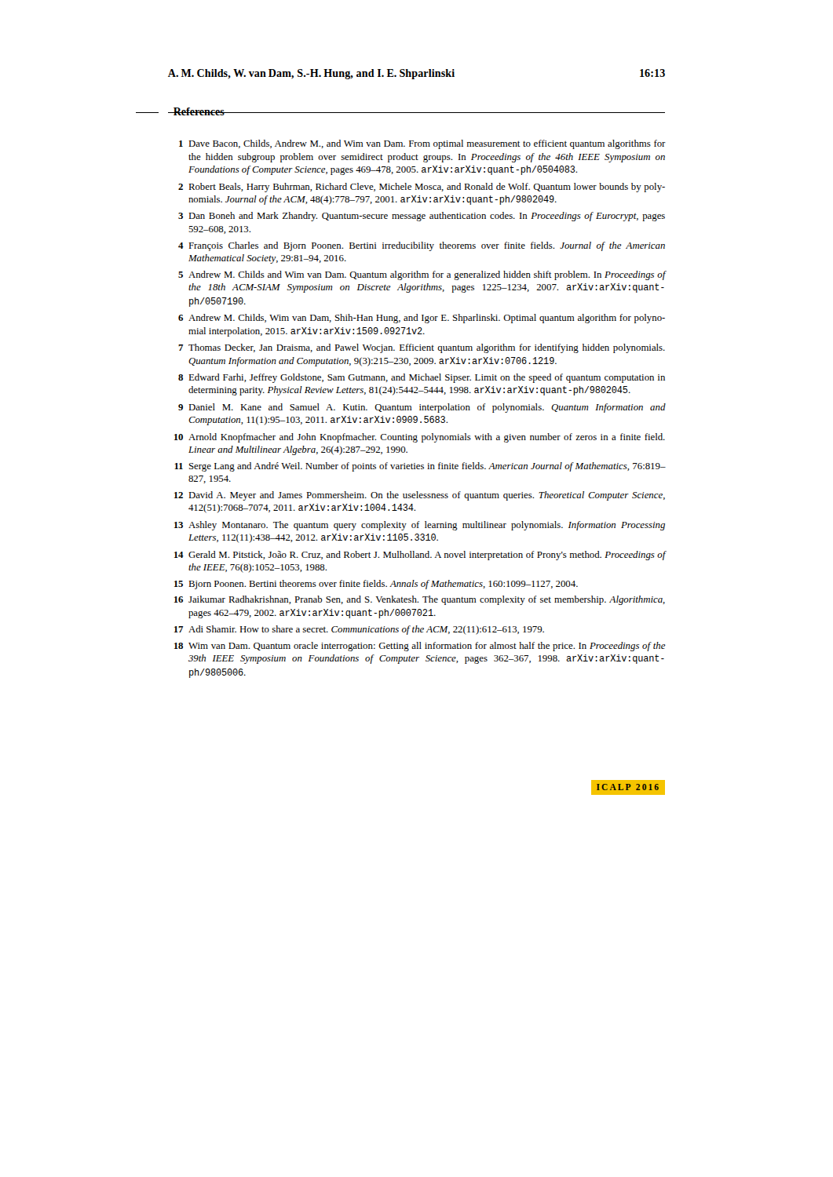A. M. Childs, W. van Dam, S.-H. Hung, and I. E. Shparlinski 16:13
References
1 Dave Bacon, Childs, Andrew M., and Wim van Dam. From optimal measurement to efficient quantum algorithms for the hidden subgroup problem over semidirect product groups. In Proceedings of the 46th IEEE Symposium on Foundations of Computer Science, pages 469–478, 2005. arXiv:arXiv:quant-ph/0504083.
2 Robert Beals, Harry Buhrman, Richard Cleve, Michele Mosca, and Ronald de Wolf. Quantum lower bounds by polynomials. Journal of the ACM, 48(4):778–797, 2001. arXiv:arXiv:quant-ph/9802049.
3 Dan Boneh and Mark Zhandry. Quantum-secure message authentication codes. In Proceedings of Eurocrypt, pages 592–608, 2013.
4 François Charles and Bjorn Poonen. Bertini irreducibility theorems over finite fields. Journal of the American Mathematical Society, 29:81–94, 2016.
5 Andrew M. Childs and Wim van Dam. Quantum algorithm for a generalized hidden shift problem. In Proceedings of the 18th ACM-SIAM Symposium on Discrete Algorithms, pages 1225–1234, 2007. arXiv:arXiv:quant-ph/0507190.
6 Andrew M. Childs, Wim van Dam, Shih-Han Hung, and Igor E. Shparlinski. Optimal quantum algorithm for polynomial interpolation, 2015. arXiv:arXiv:1509.09271v2.
7 Thomas Decker, Jan Draisma, and Pawel Wocjan. Efficient quantum algorithm for identifying hidden polynomials. Quantum Information and Computation, 9(3):215–230, 2009. arXiv:arXiv:0706.1219.
8 Edward Farhi, Jeffrey Goldstone, Sam Gutmann, and Michael Sipser. Limit on the speed of quantum computation in determining parity. Physical Review Letters, 81(24):5442–5444, 1998. arXiv:arXiv:quant-ph/9802045.
9 Daniel M. Kane and Samuel A. Kutin. Quantum interpolation of polynomials. Quantum Information and Computation, 11(1):95–103, 2011. arXiv:arXiv:0909.5683.
10 Arnold Knopfmacher and John Knopfmacher. Counting polynomials with a given number of zeros in a finite field. Linear and Multilinear Algebra, 26(4):287–292, 1990.
11 Serge Lang and André Weil. Number of points of varieties in finite fields. American Journal of Mathematics, 76:819–827, 1954.
12 David A. Meyer and James Pommersheim. On the uselessness of quantum queries. Theoretical Computer Science, 412(51):7068–7074, 2011. arXiv:arXiv:1004.1434.
13 Ashley Montanaro. The quantum query complexity of learning multilinear polynomials. Information Processing Letters, 112(11):438–442, 2012. arXiv:arXiv:1105.3310.
14 Gerald M. Pitstick, João R. Cruz, and Robert J. Mulholland. A novel interpretation of Prony's method. Proceedings of the IEEE, 76(8):1052–1053, 1988.
15 Bjorn Poonen. Bertini theorems over finite fields. Annals of Mathematics, 160:1099–1127, 2004.
16 Jaikumar Radhakrishnan, Pranab Sen, and S. Venkatesh. The quantum complexity of set membership. Algorithmica, pages 462–479, 2002. arXiv:arXiv:quant-ph/0007021.
17 Adi Shamir. How to share a secret. Communications of the ACM, 22(11):612–613, 1979.
18 Wim van Dam. Quantum oracle interrogation: Getting all information for almost half the price. In Proceedings of the 39th IEEE Symposium on Foundations of Computer Science, pages 362–367, 1998. arXiv:arXiv:quant-ph/9805006.
ICALP 2016